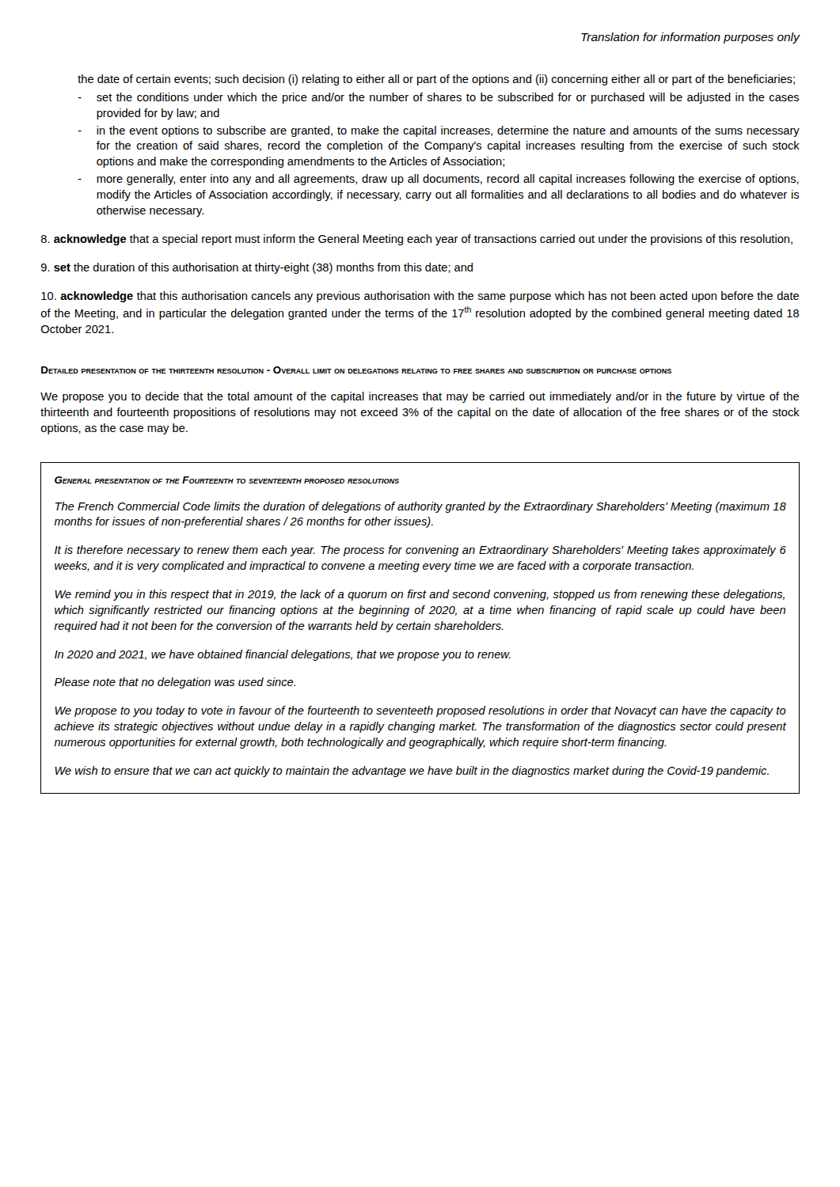Translation for information purposes only
the date of certain events; such decision (i) relating to either all or part of the options and (ii) concerning either all or part of the beneficiaries;
set the conditions under which the price and/or the number of shares to be subscribed for or purchased will be adjusted in the cases provided for by law; and
in the event options to subscribe are granted, to make the capital increases, determine the nature and amounts of the sums necessary for the creation of said shares, record the completion of the Company's capital increases resulting from the exercise of such stock options and make the corresponding amendments to the Articles of Association;
more generally, enter into any and all agreements, draw up all documents, record all capital increases following the exercise of options, modify the Articles of Association accordingly, if necessary, carry out all formalities and all declarations to all bodies and do whatever is otherwise necessary.
8. acknowledge that a special report must inform the General Meeting each year of transactions carried out under the provisions of this resolution,
9. set the duration of this authorisation at thirty-eight (38) months from this date; and
10. acknowledge that this authorisation cancels any previous authorisation with the same purpose which has not been acted upon before the date of the Meeting, and in particular the delegation granted under the terms of the 17th resolution adopted by the combined general meeting dated 18 October 2021.
Detailed presentation of the thirteenth resolution - Overall limit on delegations relating to free shares and subscription or purchase options
We propose you to decide that the total amount of the capital increases that may be carried out immediately and/or in the future by virtue of the thirteenth and fourteenth propositions of resolutions may not exceed 3% of the capital on the date of allocation of the free shares or of the stock options, as the case may be.
General presentation of the Fourteenth to seventeenth proposed resolutions
The French Commercial Code limits the duration of delegations of authority granted by the Extraordinary Shareholders' Meeting (maximum 18 months for issues of non-preferential shares / 26 months for other issues).
It is therefore necessary to renew them each year. The process for convening an Extraordinary Shareholders' Meeting takes approximately 6 weeks, and it is very complicated and impractical to convene a meeting every time we are faced with a corporate transaction.
We remind you in this respect that in 2019, the lack of a quorum on first and second convening, stopped us from renewing these delegations, which significantly restricted our financing options at the beginning of 2020, at a time when financing of rapid scale up could have been required had it not been for the conversion of the warrants held by certain shareholders.
In 2020 and 2021, we have obtained financial delegations, that we propose you to renew.
Please note that no delegation was used since.
We propose to you today to vote in favour of the fourteenth to seventeeth proposed resolutions in order that Novacyt can have the capacity to achieve its strategic objectives without undue delay in a rapidly changing market. The transformation of the diagnostics sector could present numerous opportunities for external growth, both technologically and geographically, which require short-term financing.
We wish to ensure that we can act quickly to maintain the advantage we have built in the diagnostics market during the Covid-19 pandemic.